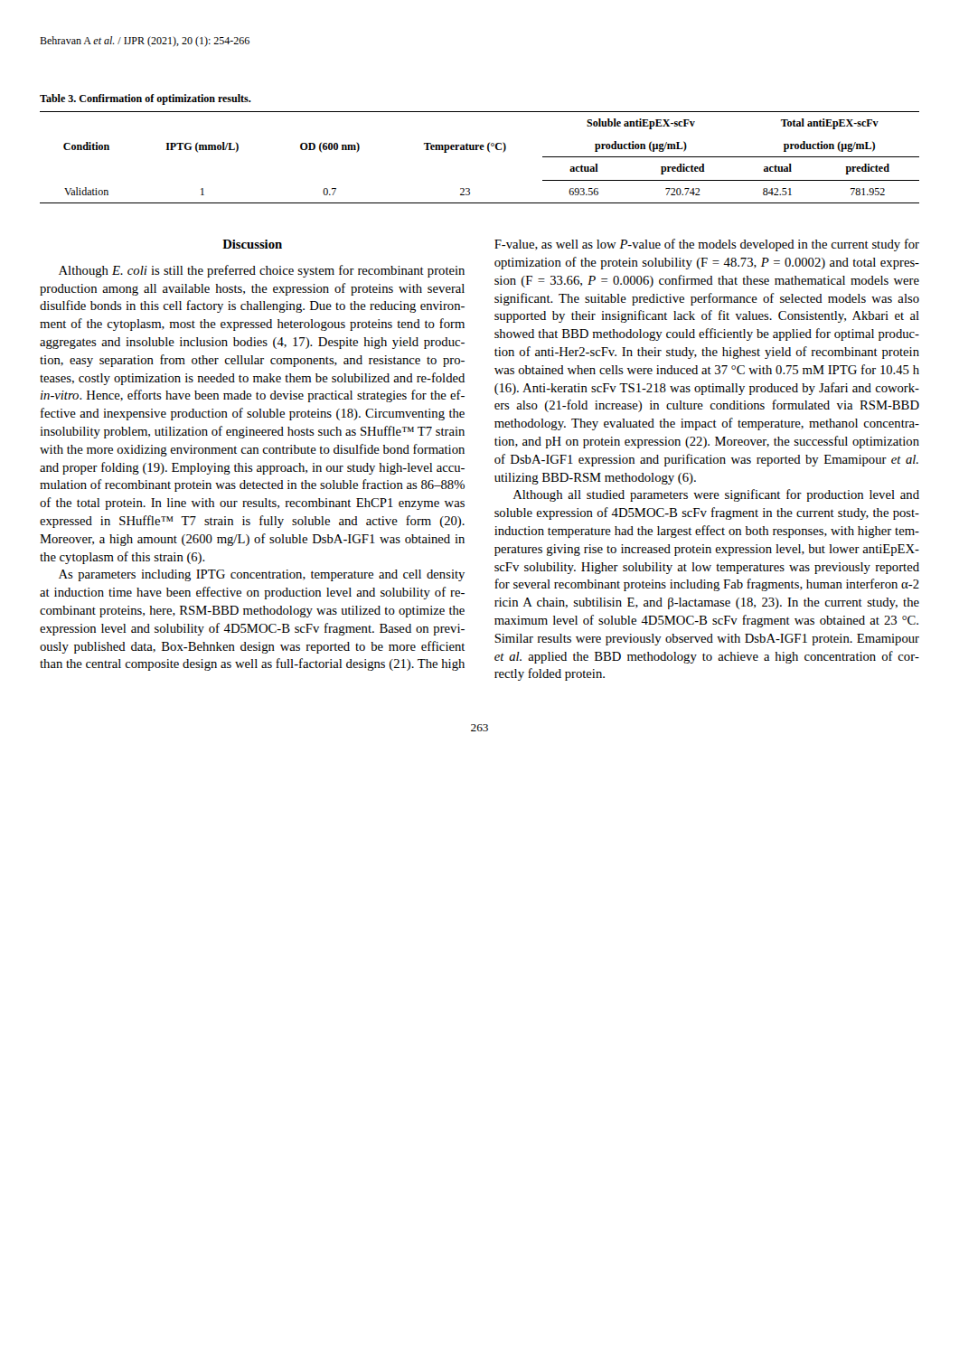Behravan A et al. / IJPR (2021), 20 (1): 254-266
Table 3. Confirmation of optimization results.
| Condition | IPTG (mmol/L) | OD (600 nm) | Temperature (°C) | Soluble antiEpEX-scFv | Total antiEpEX-scFv |
| --- | --- | --- | --- | --- | --- |
| production (µg/mL) | production (µg/mL) |
| actual | predicted | actual | predicted |
| Validation | 1 | 0.7 | 23 | 693.56 | 720.742 | 842.51 | 781.952 |
Discussion
Although E. coli is still the preferred choice system for recombinant protein production among all available hosts, the expression of proteins with several disulfide bonds in this cell factory is challenging. Due to the reducing environment of the cytoplasm, most the expressed heterologous proteins tend to form aggregates and insoluble inclusion bodies (4, 17). Despite high yield production, easy separation from other cellular components, and resistance to proteases, costly optimization is needed to make them be solubilized and re-folded in-vitro. Hence, efforts have been made to devise practical strategies for the effective and inexpensive production of soluble proteins (18). Circumventing the insolubility problem, utilization of engineered hosts such as SHuffle™ T7 strain with the more oxidizing environment can contribute to disulfide bond formation and proper folding (19). Employing this approach, in our study high-level accumulation of recombinant protein was detected in the soluble fraction as 86–88% of the total protein. In line with our results, recombinant EhCP1 enzyme was expressed in SHuffle™ T7 strain is fully soluble and active form (20). Moreover, a high amount (2600 mg/L) of soluble DsbA-IGF1 was obtained in the cytoplasm of this strain (6).
As parameters including IPTG concentration, temperature and cell density at induction time have been effective on production level and solubility of recombinant proteins, here, RSM-BBD methodology was utilized to optimize the expression level and solubility of 4D5MOC-B scFv fragment. Based on previously published data, Box-Behnken design was reported to be more efficient than the central composite design as well as full-factorial designs (21). The high F-value, as well as low P-value of the models developed in the current study for optimization of the protein solubility (F = 48.73, P = 0.0002) and total expression (F = 33.66, P = 0.0006) confirmed that these mathematical models were significant. The suitable predictive performance of selected models was also supported by their insignificant lack of fit values. Consistently, Akbari et al showed that BBD methodology could efficiently be applied for optimal production of anti-Her2-scFv. In their study, the highest yield of recombinant protein was obtained when cells were induced at 37 °C with 0.75 mM IPTG for 10.45 h (16). Anti-keratin scFv TS1-218 was optimally produced by Jafari and coworkers also (21-fold increase) in culture conditions formulated via RSM-BBD methodology. They evaluated the impact of temperature, methanol concentration, and pH on protein expression (22). Moreover, the successful optimization of DsbA-IGF1 expression and purification was reported by Emamipour et al. utilizing BBD-RSM methodology (6).
Although all studied parameters were significant for production level and soluble expression of 4D5MOC-B scFv fragment in the current study, the post-induction temperature had the largest effect on both responses, with higher temperatures giving rise to increased protein expression level, but lower antiEpEX-scFv solubility. Higher solubility at low temperatures was previously reported for several recombinant proteins including Fab fragments, human interferon α-2 ricin A chain, subtilisin E, and β-lactamase (18, 23). In the current study, the maximum level of soluble 4D5MOC-B scFv fragment was obtained at 23 °C. Similar results were previously observed with DsbA-IGF1 protein. Emamipour et al. applied the BBD methodology to achieve a high concentration of correctly folded protein.
263